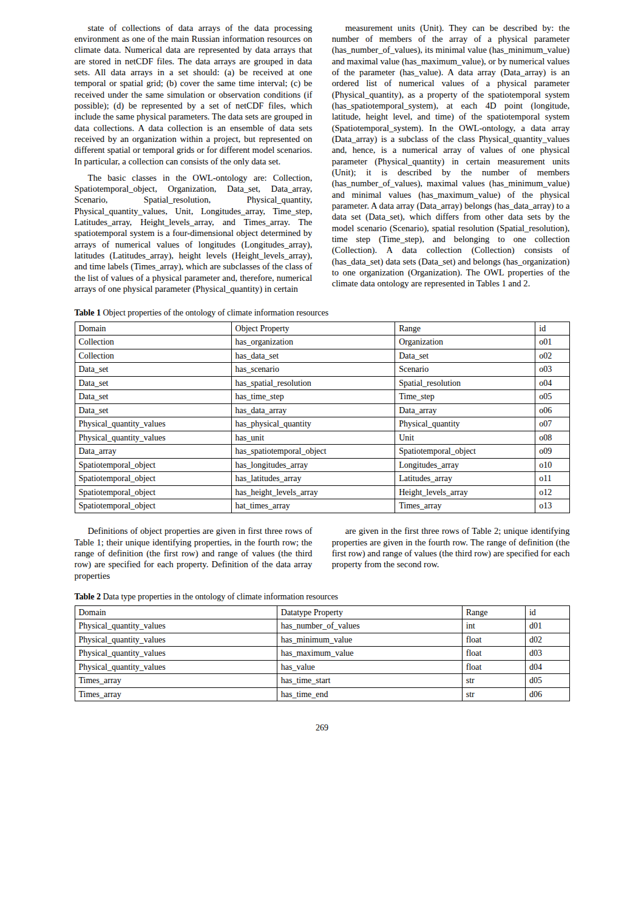state of collections of data arrays of the data processing environment as one of the main Russian information resources on climate data. Numerical data are represented by data arrays that are stored in netCDF files. The data arrays are grouped in data sets. All data arrays in a set should: (a) be received at one temporal or spatial grid; (b) cover the same time interval; (c) be received under the same simulation or observation conditions (if possible); (d) be represented by a set of netCDF files, which include the same physical parameters. The data sets are grouped in data collections. A data collection is an ensemble of data sets received by an organization within a project, but represented on different spatial or temporal grids or for different model scenarios. In particular, a collection can consists of the only data set.
The basic classes in the OWL-ontology are: Collection, Spatiotemporal_object, Organization, Data_set, Data_array, Scenario, Spatial_resolution, Physical_quantity, Physical_quantity_values, Unit, Longitudes_array, Time_step, Latitudes_array, Height_levels_array, and Times_array. The spatiotemporal system is a four-dimensional object determined by arrays of numerical values of longitudes (Longitudes_array), latitudes (Latitudes_array), height levels (Height_levels_array), and time labels (Times_array), which are subclasses of the class of the list of values of a physical parameter and, therefore, numerical arrays of one physical parameter (Physical_quantity) in certain
measurement units (Unit). They can be described by: the number of members of the array of a physical parameter (has_number_of_values), its minimal value (has_minimum_value) and maximal value (has_maximum_value), or by numerical values of the parameter (has_value). A data array (Data_array) is an ordered list of numerical values of a physical parameter (Physical_quantity), as a property of the spatiotemporal system (has_spatiotemporal_system), at each 4D point (longitude, latitude, height level, and time) of the spatiotemporal system (Spatiotemporal_system). In the OWL-ontology, a data array (Data_array) is a subclass of the class Physical_quantity_values and, hence, is a numerical array of values of one physical parameter (Physical_quantity) in certain measurement units (Unit); it is described by the number of members (has_number_of_values), maximal values (has_minimum_value) and minimal values (has_maximum_value) of the physical parameter. A data array (Data_array) belongs (has_data_array) to a data set (Data_set), which differs from other data sets by the model scenario (Scenario), spatial resolution (Spatial_resolution), time step (Time_step), and belonging to one collection (Collection). A data collection (Collection) consists of (has_data_set) data sets (Data_set) and belongs (has_organization) to one organization (Organization). The OWL properties of the climate data ontology are represented in Tables 1 and 2.
Table 1 Object properties of the ontology of climate information resources
| Domain | Object Property | Range | id |
| --- | --- | --- | --- |
| Collection | has_organization | Organization | o01 |
| Collection | has_data_set | Data_set | o02 |
| Data_set | has_scenario | Scenario | o03 |
| Data_set | has_spatial_resolution | Spatial_resolution | o04 |
| Data_set | has_time_step | Time_step | o05 |
| Data_set | has_data_array | Data_array | o06 |
| Physical_quantity_values | has_physical_quantity | Physical_quantity | o07 |
| Physical_quantity_values | has_unit | Unit | o08 |
| Data_array | has_spatiotemporal_object | Spatiotemporal_object | o09 |
| Spatiotemporal_object | has_longitudes_array | Longitudes_array | o10 |
| Spatiotemporal_object | has_latitudes_array | Latitudes_array | o11 |
| Spatiotemporal_object | has_height_levels_array | Height_levels_array | o12 |
| Spatiotemporal_object | hat_times_array | Times_array | o13 |
Definitions of object properties are given in first three rows of Table 1; their unique identifying properties, in the fourth row; the range of definition (the first row) and range of values (the third row) are specified for each property. Definition of the data array properties
are given in the first three rows of Table 2; unique identifying properties are given in the fourth row. The range of definition (the first row) and range of values (the third row) are specified for each property from the second row.
Table 2 Data type properties in the ontology of climate information resources
| Domain | Datatype Property | Range | id |
| --- | --- | --- | --- |
| Physical_quantity_values | has_number_of_values | int | d01 |
| Physical_quantity_values | has_minimum_value | float | d02 |
| Physical_quantity_values | has_maximum_value | float | d03 |
| Physical_quantity_values | has_value | float | d04 |
| Times_array | has_time_start | str | d05 |
| Times_array | has_time_end | str | d06 |
269